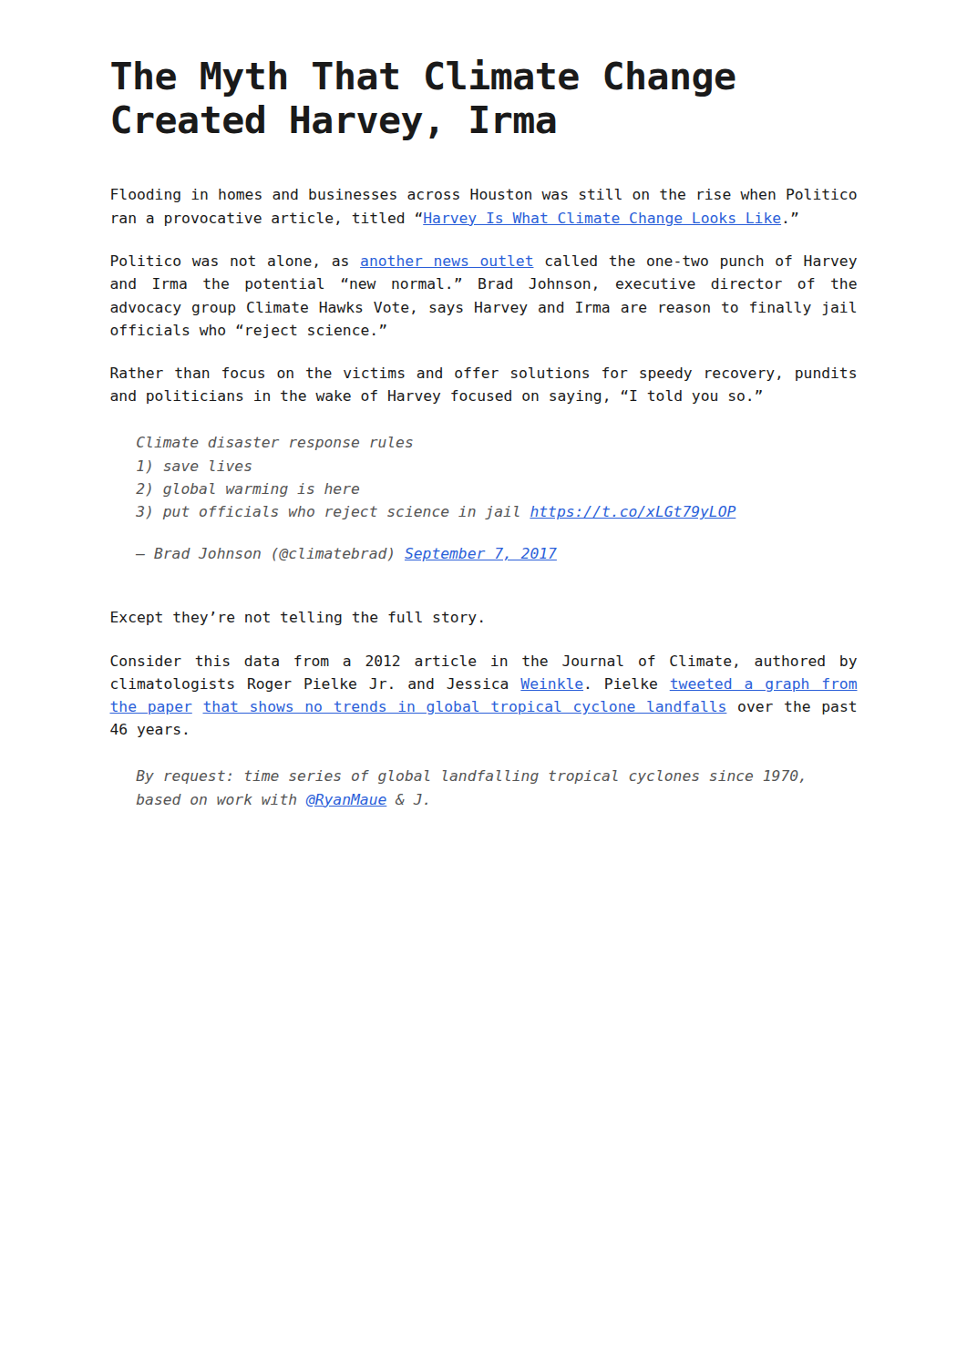The Myth That Climate Change Created Harvey, Irma
Flooding in homes and businesses across Houston was still on the rise when Politico ran a provocative article, titled “Harvey Is What Climate Change Looks Like.”
Politico was not alone, as another news outlet called the one-two punch of Harvey and Irma the potential “new normal.” Brad Johnson, executive director of the advocacy group Climate Hawks Vote, says Harvey and Irma are reason to finally jail officials who “reject science.”
Rather than focus on the victims and offer solutions for speedy recovery, pundits and politicians in the wake of Harvey focused on saying, “I told you so.”
Climate disaster response rules
1) save lives
2) global warming is here
3) put officials who reject science in jail https://t.co/xLGt79yLOP
— Brad Johnson (@climatebrad) September 7, 2017
Except they’re not telling the full story.
Consider this data from a 2012 article in the Journal of Climate, authored by climatologists Roger Pielke Jr. and Jessica Weinkle. Pielke tweeted a graph from the paper that shows no trends in global tropical cyclone landfalls over the past 46 years.
By request: time series of global landfalling tropical cyclones since 1970, based on work with @RyanMaue & J.